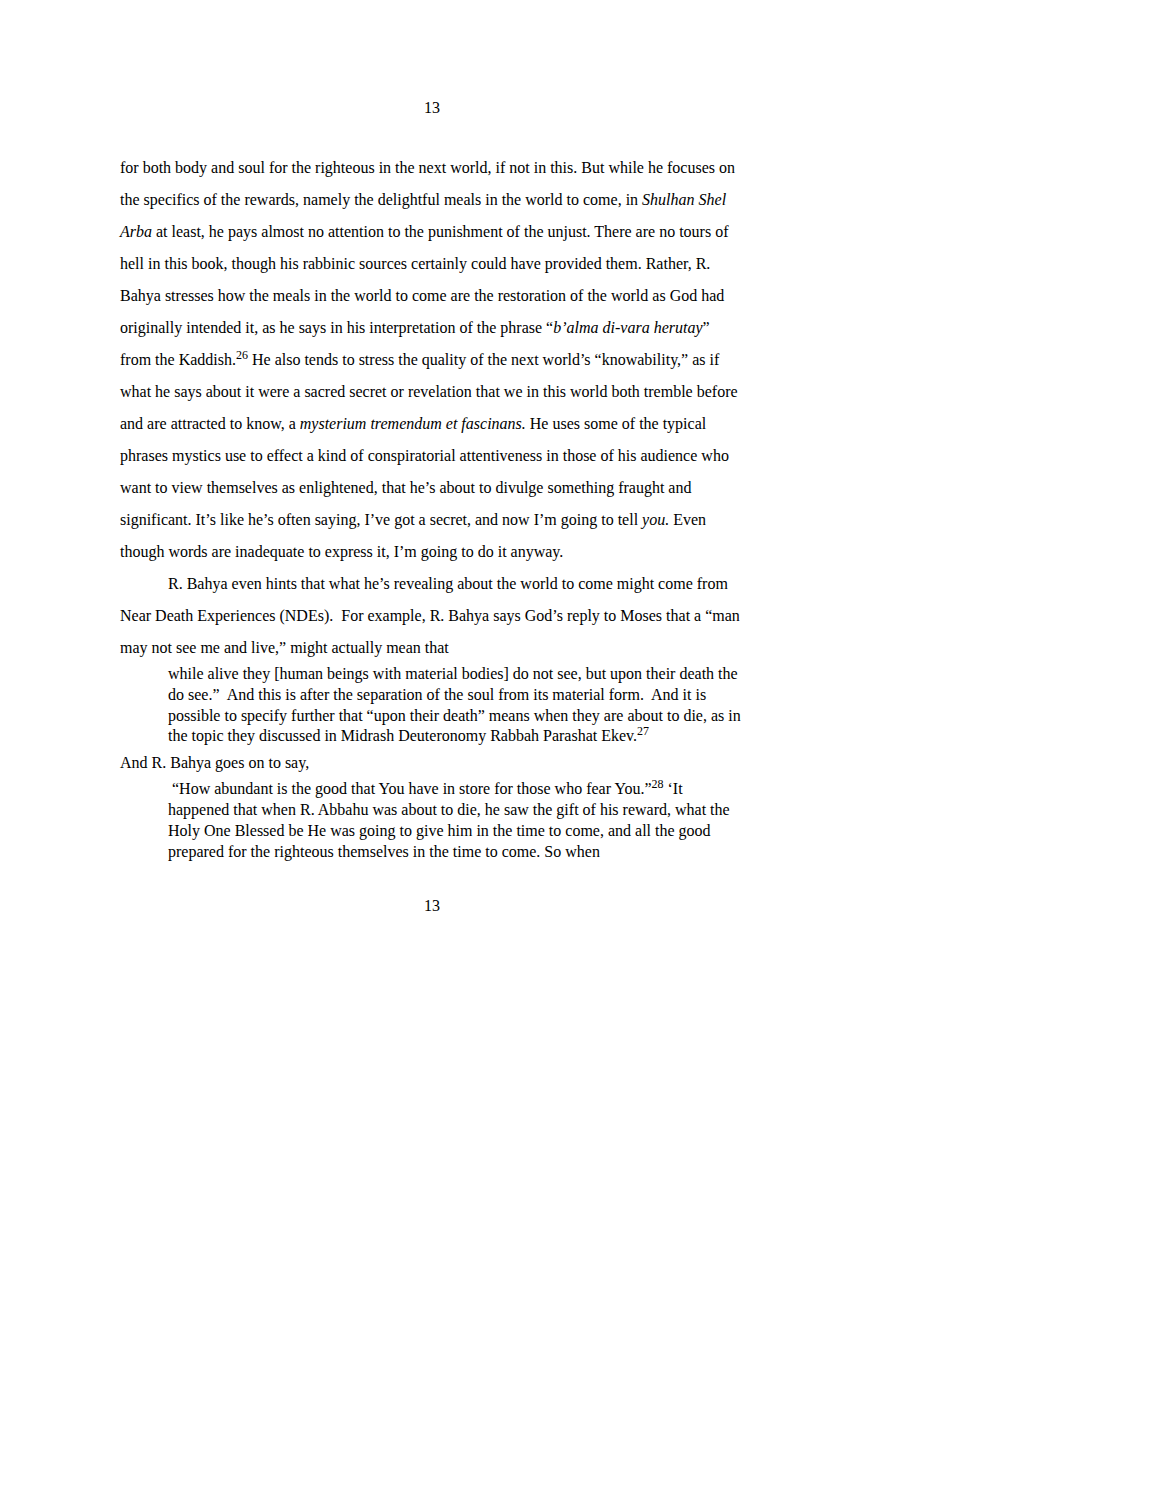13
for both body and soul for the righteous in the next world, if not in this. But while he focuses on the specifics of the rewards, namely the delightful meals in the world to come, in Shulhan Shel Arba at least, he pays almost no attention to the punishment of the unjust. There are no tours of hell in this book, though his rabbinic sources certainly could have provided them. Rather, R. Bahya stresses how the meals in the world to come are the restoration of the world as God had originally intended it, as he says in his interpretation of the phrase “b’alma di-vara herutay” from the Kaddish.26 He also tends to stress the quality of the next world’s “knowability,” as if what he says about it were a sacred secret or revelation that we in this world both tremble before and are attracted to know, a mysterium tremendum et fascinans. He uses some of the typical phrases mystics use to effect a kind of conspiratorial attentiveness in those of his audience who want to view themselves as enlightened, that he’s about to divulge something fraught and significant. It’s like he’s often saying, I’ve got a secret, and now I’m going to tell you. Even though words are inadequate to express it, I’m going to do it anyway.
R. Bahya even hints that what he’s revealing about the world to come might come from Near Death Experiences (NDEs). For example, R. Bahya says God’s reply to Moses that a “man may not see me and live,” might actually mean that
while alive they [human beings with material bodies] do not see, but upon their death the do see.” And this is after the separation of the soul from its material form. And it is possible to specify further that “upon their death” means when they are about to die, as in the topic they discussed in Midrash Deuteronomy Rabbah Parashat Ekev.27
And R. Bahya goes on to say,
“How abundant is the good that You have in store for those who fear You.”28 ‘It happened that when R. Abbahu was about to die, he saw the gift of his reward, what the Holy One Blessed be He was going to give him in the time to come, and all the good prepared for the righteous themselves in the time to come. So when
13